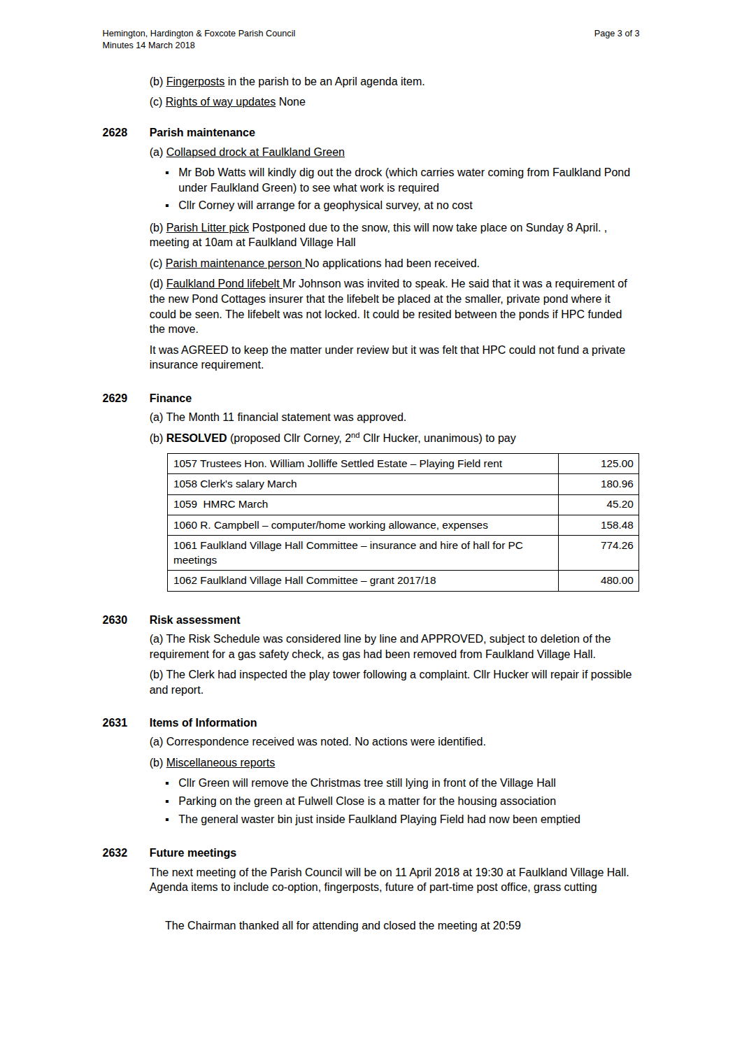Hemington, Hardington & Foxcote Parish Council
Minutes 14 March 2018
Page 3 of 3
(b) Fingerposts in the parish to be an April agenda item.
(c) Rights of way updates None
2628
Parish maintenance
(a) Collapsed drock at Faulkland Green
Mr Bob Watts will kindly dig out the drock (which carries water coming from Faulkland Pond under Faulkland Green) to see what work is required
Cllr Corney will arrange for a geophysical survey, at no cost
(b) Parish Litter pick Postponed due to the snow, this will now take place on Sunday 8 April. , meeting at 10am at Faulkland Village Hall
(c) Parish maintenance person No applications had been received.
(d) Faulkland Pond lifebelt Mr Johnson was invited to speak. He said that it was a requirement of the new Pond Cottages insurer that the lifebelt be placed at the smaller, private pond where it could be seen. The lifebelt was not locked. It could be resited between the ponds if HPC funded the move.
It was AGREED to keep the matter under review but it was felt that HPC could not fund a private insurance requirement.
2629
Finance
(a) The Month 11 financial statement was approved.
(b) RESOLVED (proposed Cllr Corney, 2nd Cllr Hucker, unanimous) to pay
| 1057 Trustees Hon. William Jolliffe Settled Estate – Playing Field rent | 125.00 |
| 1058 Clerk's salary March | 180.96 |
| 1059 HMRC March | 45.20 |
| 1060 R. Campbell – computer/home working allowance, expenses | 158.48 |
| 1061 Faulkland Village Hall Committee – insurance and hire of hall for PC meetings | 774.26 |
| 1062 Faulkland Village Hall Committee – grant 2017/18 | 480.00 |
2630
Risk assessment
(a) The Risk Schedule was considered line by line and APPROVED, subject to deletion of the requirement for a gas safety check, as gas had been removed from Faulkland Village Hall.
(b) The Clerk had inspected the play tower following a complaint. Cllr Hucker will repair if possible and report.
2631
Items of Information
(a) Correspondence received was noted. No actions were identified.
(b) Miscellaneous reports
Cllr Green will remove the Christmas tree still lying in front of the Village Hall
Parking on the green at Fulwell Close is a matter for the housing association
The general waster bin just inside Faulkland Playing Field had now been emptied
2632
Future meetings
The next meeting of the Parish Council will be on 11 April 2018 at 19:30 at Faulkland Village Hall. Agenda items to include co-option, fingerposts, future of part-time post office, grass cutting
The Chairman thanked all for attending and closed the meeting at 20:59